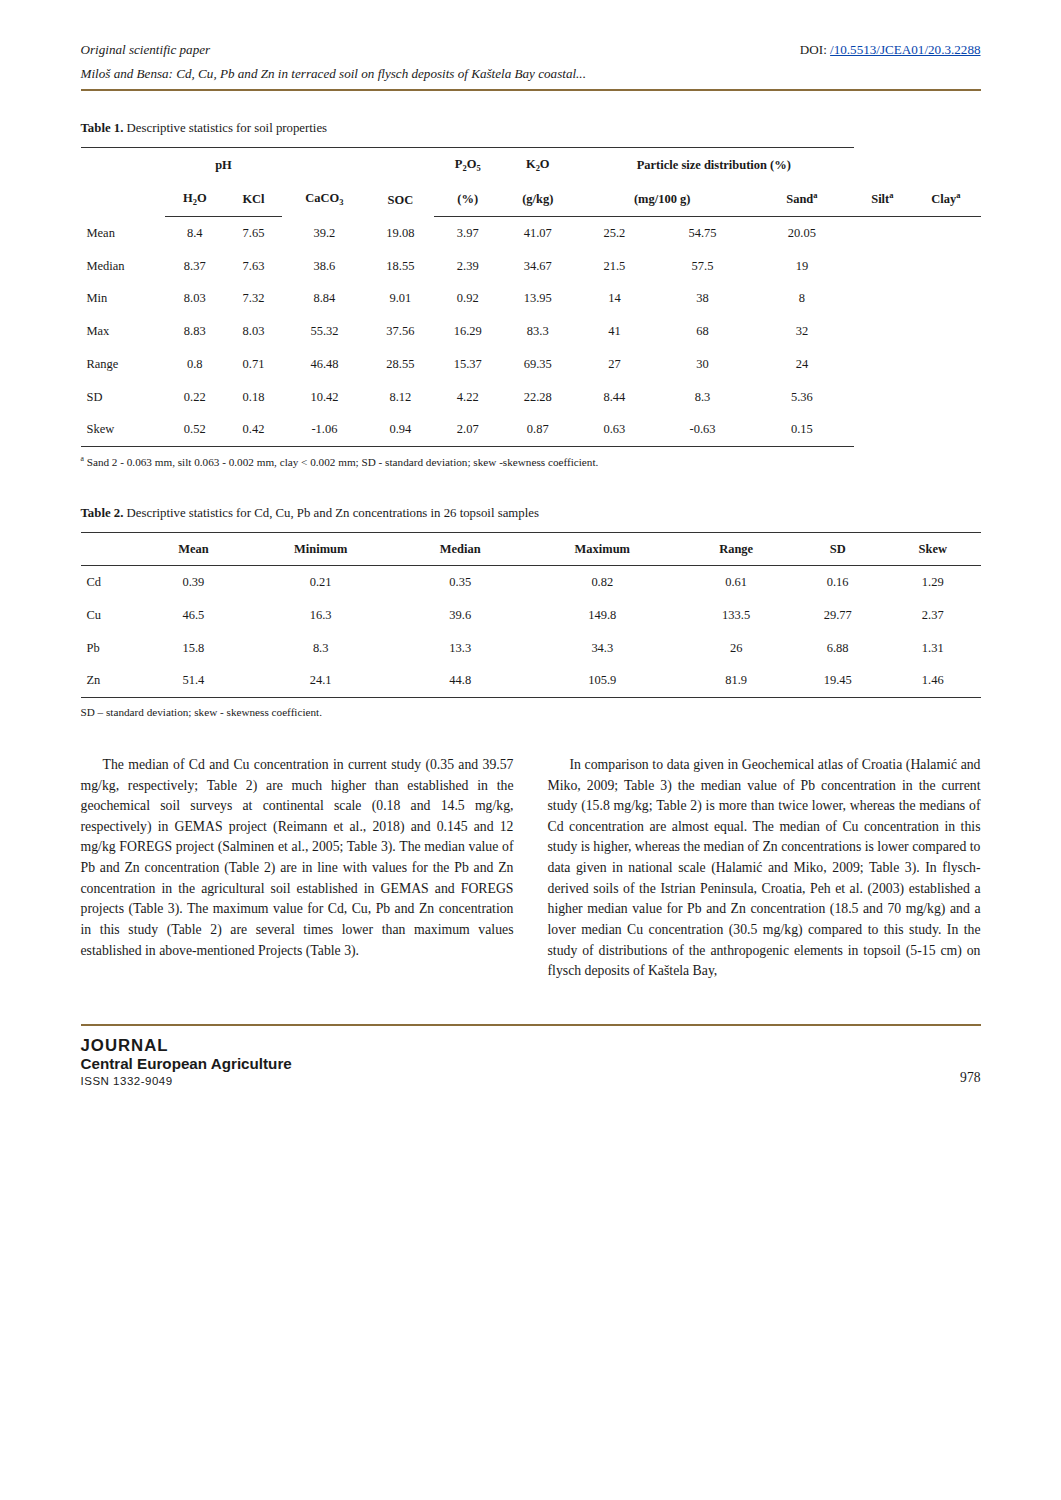Original scientific paper DOI: /10.5513/JCEA01/20.3.2288
Miloš and Bensa: Cd, Cu, Pb and Zn in terraced soil on flysch deposits of Kaštela Bay coastal...
Table 1. Descriptive statistics for soil properties
| | pH | CaCO 3 | SOC | P 2 O 5 | K 2 O | Particle size distribution (%) |
| --- | --- | --- | --- | --- | --- | --- |
| H 2 O | KCl | (%) | (g/kg) | (mg/100 g) | Sand a | Silt a | Clay a |
| Mean | 8.4 | 7.65 | 39.2 | 19.08 | 3.97 | 41.07 | 25.2 | 54.75 | 20.05 |
| Median | 8.37 | 7.63 | 38.6 | 18.55 | 2.39 | 34.67 | 21.5 | 57.5 | 19 |
| Min | 8.03 | 7.32 | 8.84 | 9.01 | 0.92 | 13.95 | 14 | 38 | 8 |
| Max | 8.83 | 8.03 | 55.32 | 37.56 | 16.29 | 83.3 | 41 | 68 | 32 |
| Range | 0.8 | 0.71 | 46.48 | 28.55 | 15.37 | 69.35 | 27 | 30 | 24 |
| SD | 0.22 | 0.18 | 10.42 | 8.12 | 4.22 | 22.28 | 8.44 | 8.3 | 5.36 |
| Skew | 0.52 | 0.42 | -1.06 | 0.94 | 2.07 | 0.87 | 0.63 | -0.63 | 0.15 |
a Sand 2 - 0.063 mm, silt 0.063 - 0.002 mm, clay < 0.002 mm; SD - standard deviation; skew -skewness coefficient.
Table 2. Descriptive statistics for Cd, Cu, Pb and Zn concentrations in 26 topsoil samples
| | Mean | Minimum | Median | Maximum | Range | SD | Skew |
| --- | --- | --- | --- | --- | --- | --- | --- |
| Cd | 0.39 | 0.21 | 0.35 | 0.82 | 0.61 | 0.16 | 1.29 |
| Cu | 46.5 | 16.3 | 39.6 | 149.8 | 133.5 | 29.77 | 2.37 |
| Pb | 15.8 | 8.3 | 13.3 | 34.3 | 26 | 6.88 | 1.31 |
| Zn | 51.4 | 24.1 | 44.8 | 105.9 | 81.9 | 19.45 | 1.46 |
SD – standard deviation; skew - skewness coefficient.
The median of Cd and Cu concentration in current study (0.35 and 39.57 mg/kg, respectively; Table 2) are much higher than established in the geochemical soil surveys at continental scale (0.18 and 14.5 mg/kg, respectively) in GEMAS project (Reimann et al., 2018) and 0.145 and 12 mg/kg FOREGS project (Salminen et al., 2005; Table 3). The median value of Pb and Zn concentration (Table 2) are in line with values for the Pb and Zn concentration in the agricultural soil established in GEMAS and FOREGS projects (Table 3). The maximum value for Cd, Cu, Pb and Zn concentration in this study (Table 2) are several times lower than maximum values established in above-mentioned Projects (Table 3).
In comparison to data given in Geochemical atlas of Croatia (Halamić and Miko, 2009; Table 3) the median value of Pb concentration in the current study (15.8 mg/kg; Table 2) is more than twice lower, whereas the medians of Cd concentration are almost equal. The median of Cu concentration in this study is higher, whereas the median of Zn concentrations is lower compared to data given in national scale (Halamić and Miko, 2009; Table 3). In flysch-derived soils of the Istrian Peninsula, Croatia, Peh et al. (2003) established a higher median value for Pb and Zn concentration (18.5 and 70 mg/kg) and a lover median Cu concentration (30.5 mg/kg) compared to this study. In the study of distributions of the anthropogenic elements in topsoil (5-15 cm) on flysch deposits of Kaštela Bay,
JOURNAL
Central European Agriculture
ISSN 1332-9049
978